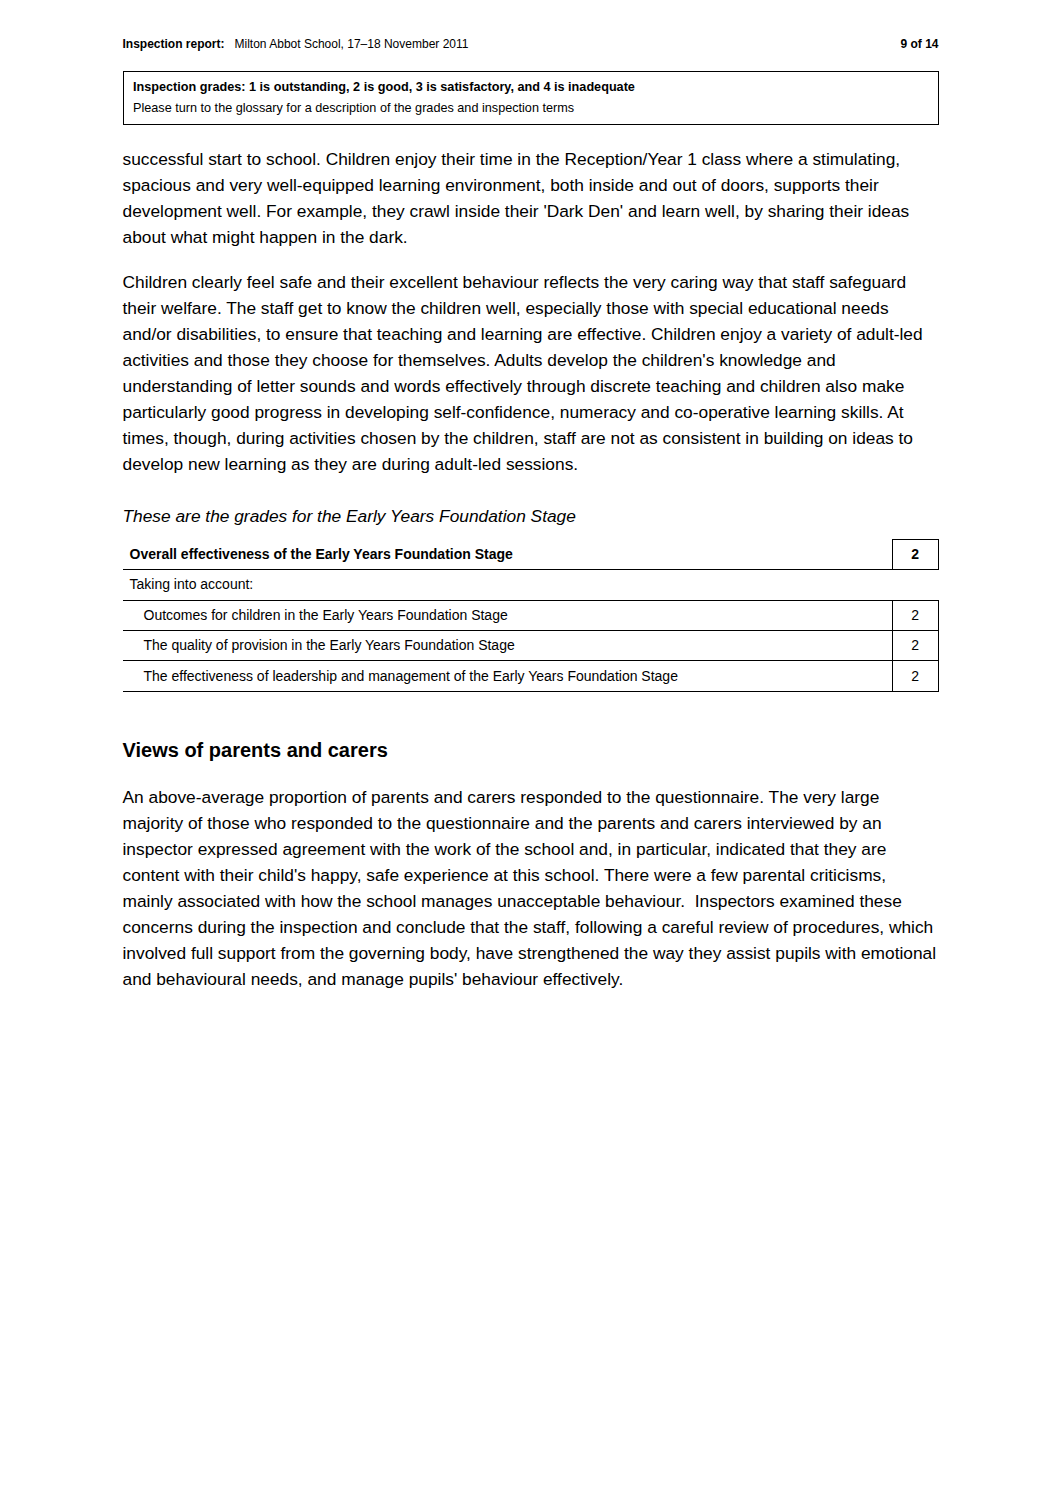Inspection report: Milton Abbot School, 17–18 November 2011
9 of 14
Inspection grades: 1 is outstanding, 2 is good, 3 is satisfactory, and 4 is inadequate
Please turn to the glossary for a description of the grades and inspection terms
successful start to school. Children enjoy their time in the Reception/Year 1 class where a stimulating, spacious and very well-equipped learning environment, both inside and out of doors, supports their development well. For example, they crawl inside their 'Dark Den' and learn well, by sharing their ideas about what might happen in the dark.
Children clearly feel safe and their excellent behaviour reflects the very caring way that staff safeguard their welfare. The staff get to know the children well, especially those with special educational needs and/or disabilities, to ensure that teaching and learning are effective. Children enjoy a variety of adult-led activities and those they choose for themselves. Adults develop the children's knowledge and understanding of letter sounds and words effectively through discrete teaching and children also make particularly good progress in developing self-confidence, numeracy and co-operative learning skills. At times, though, during activities chosen by the children, staff are not as consistent in building on ideas to develop new learning as they are during adult-led sessions.
These are the grades for the Early Years Foundation Stage
| Overall effectiveness of the Early Years Foundation Stage | 2 |
| Taking into account: | |
| Outcomes for children in the Early Years Foundation Stage | 2 |
| The quality of provision in the Early Years Foundation Stage | 2 |
| The effectiveness of leadership and management of the Early Years Foundation Stage | 2 |
Views of parents and carers
An above-average proportion of parents and carers responded to the questionnaire. The very large majority of those who responded to the questionnaire and the parents and carers interviewed by an inspector expressed agreement with the work of the school and, in particular, indicated that they are content with their child's happy, safe experience at this school. There were a few parental criticisms, mainly associated with how the school manages unacceptable behaviour. Inspectors examined these concerns during the inspection and conclude that the staff, following a careful review of procedures, which involved full support from the governing body, have strengthened the way they assist pupils with emotional and behavioural needs, and manage pupils' behaviour effectively.